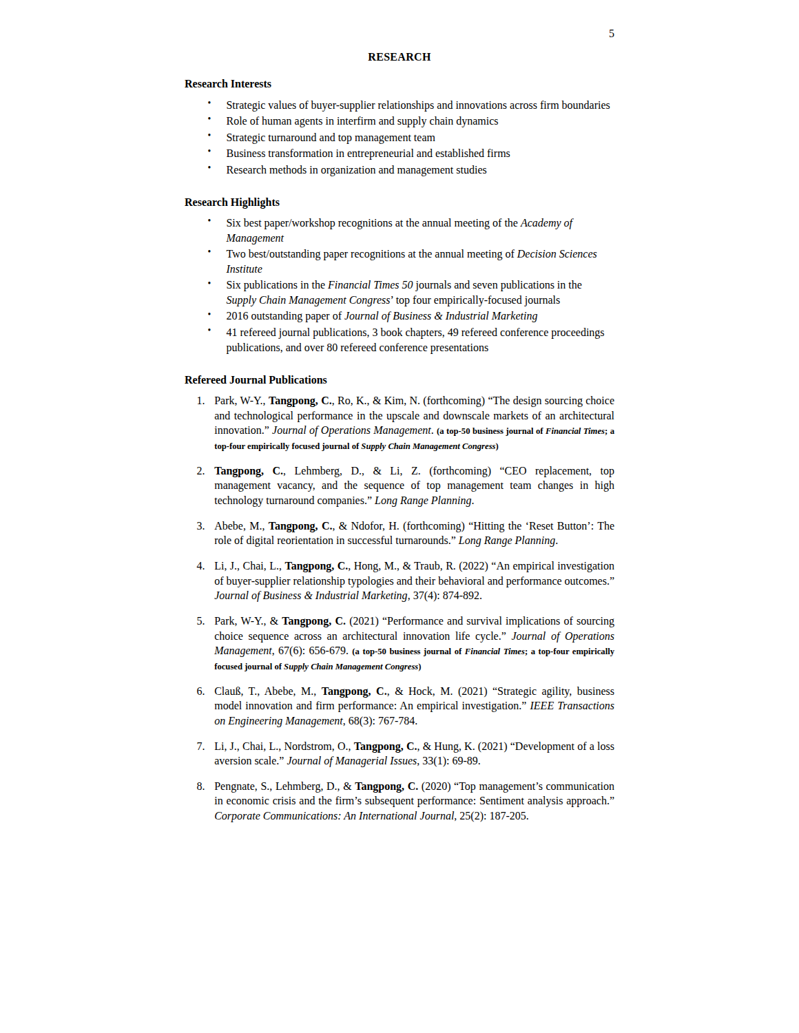5
RESEARCH
Research Interests
Strategic values of buyer-supplier relationships and innovations across firm boundaries
Role of human agents in interfirm and supply chain dynamics
Strategic turnaround and top management team
Business transformation in entrepreneurial and established firms
Research methods in organization and management studies
Research Highlights
Six best paper/workshop recognitions at the annual meeting of the Academy of Management
Two best/outstanding paper recognitions at the annual meeting of Decision Sciences Institute
Six publications in the Financial Times 50 journals and seven publications in the Supply Chain Management Congress’ top four empirically-focused journals
2016 outstanding paper of Journal of Business & Industrial Marketing
41 refereed journal publications, 3 book chapters, 49 refereed conference proceedings publications, and over 80 refereed conference presentations
Refereed Journal Publications
Park, W-Y., Tangpong, C., Ro, K., & Kim, N. (forthcoming) “The design sourcing choice and technological performance in the upscale and downscale markets of an architectural innovation.” Journal of Operations Management. (a top-50 business journal of Financial Times; a top-four empirically focused journal of Supply Chain Management Congress)
Tangpong, C., Lehmberg, D., & Li, Z. (forthcoming) “CEO replacement, top management vacancy, and the sequence of top management team changes in high technology turnaround companies.” Long Range Planning.
Abebe, M., Tangpong, C., & Ndofor, H. (forthcoming) “Hitting the ‘Reset Button’: The role of digital reorientation in successful turnarounds.” Long Range Planning.
Li, J., Chai, L., Tangpong, C., Hong, M., & Traub, R. (2022) “An empirical investigation of buyer-supplier relationship typologies and their behavioral and performance outcomes.” Journal of Business & Industrial Marketing, 37(4): 874-892.
Park, W-Y., & Tangpong, C. (2021) “Performance and survival implications of sourcing choice sequence across an architectural innovation life cycle.” Journal of Operations Management, 67(6): 656-679. (a top-50 business journal of Financial Times; a top-four empirically focused journal of Supply Chain Management Congress)
Clauß, T., Abebe, M., Tangpong, C., & Hock, M. (2021) “Strategic agility, business model innovation and firm performance: An empirical investigation.” IEEE Transactions on Engineering Management, 68(3): 767-784.
Li, J., Chai, L., Nordstrom, O., Tangpong, C., & Hung, K. (2021) “Development of a loss aversion scale.” Journal of Managerial Issues, 33(1): 69-89.
Pengnate, S., Lehmberg, D., & Tangpong, C. (2020) “Top management’s communication in economic crisis and the firm’s subsequent performance: Sentiment analysis approach.” Corporate Communications: An International Journal, 25(2): 187-205.